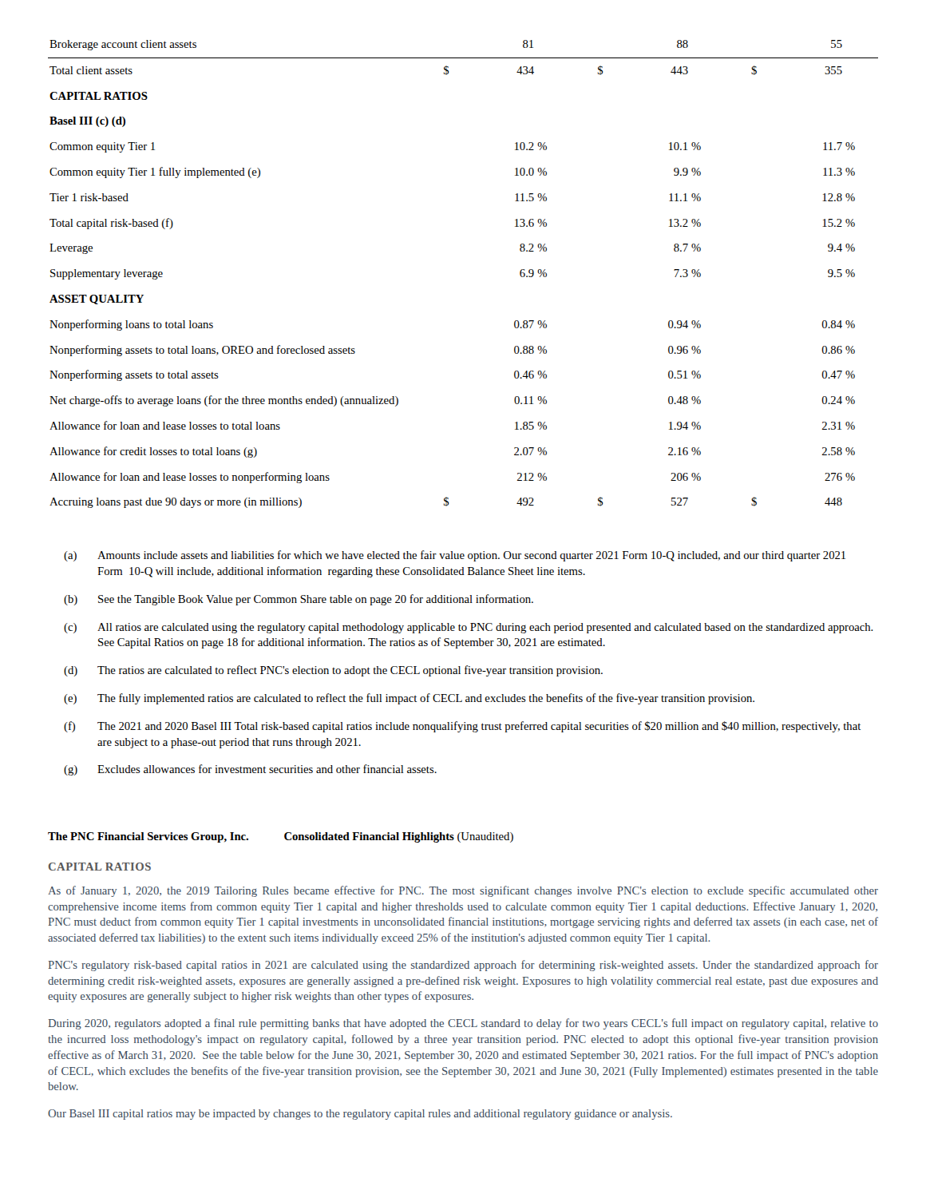| Brokerage account client assets | | 81 | | | | 88 | | | | 55 | |
| Total client assets | $ | 434 | | | $ | 443 | | | $ | 355 | |
| CAPITAL RATIOS | |
| Basel III (c) (d) | |
| Common equity Tier 1 | | 10.2 | % | | | 10.1 | % | | | 11.7 | % |
| Common equity Tier 1 fully implemented (e) | | 10.0 | % | | | 9.9 | % | | | 11.3 | % |
| Tier 1 risk-based | | 11.5 | % | | | 11.1 | % | | | 12.8 | % |
| Total capital risk-based (f) | | 13.6 | % | | | 13.2 | % | | | 15.2 | % |
| Leverage | | 8.2 | % | | | 8.7 | % | | | 9.4 | % |
| Supplementary leverage | | 6.9 | % | | | 7.3 | % | | | 9.5 | % |
| ASSET QUALITY | |
| Nonperforming loans to total loans | | 0.87 | % | | | 0.94 | % | | | 0.84 | % |
| Nonperforming assets to total loans, OREO and foreclosed assets | | 0.88 | % | | | 0.96 | % | | | 0.86 | % |
| Nonperforming assets to total assets | | 0.46 | % | | | 0.51 | % | | | 0.47 | % |
| Net charge-offs to average loans (for the three months ended) (annualized) | | 0.11 | % | | | 0.48 | % | | | 0.24 | % |
| Allowance for loan and lease losses to total loans | | 1.85 | % | | | 1.94 | % | | | 2.31 | % |
| Allowance for credit losses to total loans (g) | | 2.07 | % | | | 2.16 | % | | | 2.58 | % |
| Allowance for loan and lease losses to nonperforming loans | | 212 | % | | | 206 | % | | | 276 | % |
| Accruing loans past due 90 days or more (in millions) | $ | 492 | | | $ | 527 | | | $ | 448 | |
| (a) | Amounts include assets and liabilities for which we have elected the fair value option. Our second quarter 2021 Form 10-Q included, and our third quarter 2021 Form 10-Q will include, additional information regarding these Consolidated Balance Sheet line items. |
| (b) | See the Tangible Book Value per Common Share table on page 20 for additional information. |
| (c) | All ratios are calculated using the regulatory capital methodology applicable to PNC during each period presented and calculated based on the standardized approach. See Capital Ratios on page 18 for additional information. The ratios as of September 30, 2021 are estimated. |
| (d) | The ratios are calculated to reflect PNC's election to adopt the CECL optional five-year transition provision. |
| (e) | The fully implemented ratios are calculated to reflect the full impact of CECL and excludes the benefits of the five-year transition provision. |
| (f) | The 2021 and 2020 Basel III Total risk-based capital ratios include nonqualifying trust preferred capital securities of $20 million and $40 million, respectively, that are subject to a phase-out period that runs through 2021. |
| (g) | Excludes allowances for investment securities and other financial assets. |
The PNC Financial Services Group, Inc. Consolidated Financial Highlights (Unaudited)
CAPITAL RATIOS
As of January 1, 2020, the 2019 Tailoring Rules became effective for PNC. The most significant changes involve PNC's election to exclude specific accumulated other comprehensive income items from common equity Tier 1 capital and higher thresholds used to calculate common equity Tier 1 capital deductions. Effective January 1, 2020, PNC must deduct from common equity Tier 1 capital investments in unconsolidated financial institutions, mortgage servicing rights and deferred tax assets (in each case, net of associated deferred tax liabilities) to the extent such items individually exceed 25% of the institution's adjusted common equity Tier 1 capital.
PNC's regulatory risk-based capital ratios in 2021 are calculated using the standardized approach for determining risk-weighted assets. Under the standardized approach for determining credit risk-weighted assets, exposures are generally assigned a pre-defined risk weight. Exposures to high volatility commercial real estate, past due exposures and equity exposures are generally subject to higher risk weights than other types of exposures.
During 2020, regulators adopted a final rule permitting banks that have adopted the CECL standard to delay for two years CECL's full impact on regulatory capital, relative to the incurred loss methodology's impact on regulatory capital, followed by a three year transition period. PNC elected to adopt this optional five-year transition provision effective as of March 31, 2020. See the table below for the June 30, 2021, September 30, 2020 and estimated September 30, 2021 ratios. For the full impact of PNC's adoption of CECL, which excludes the benefits of the five-year transition provision, see the September 30, 2021 and June 30, 2021 (Fully Implemented) estimates presented in the table below.
Our Basel III capital ratios may be impacted by changes to the regulatory capital rules and additional regulatory guidance or analysis.